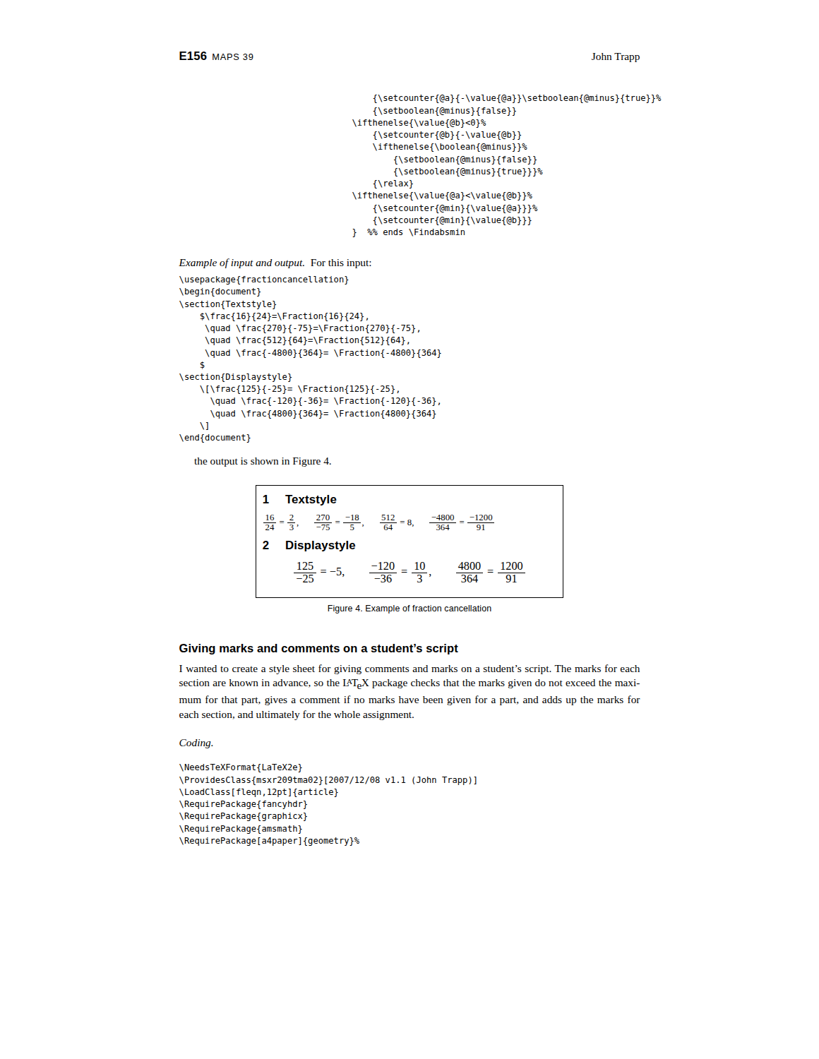E156 MAPS 39
John Trapp
    {\setcounter{@a}{-\value{@a}}\setboolean{@minus}{true}}%
    {\setboolean{@minus}{false}}
\ifthenelse{\value{@b}<0}%
    {\setcounter{@b}{-\value{@b}}
    \ifthenelse{\boolean{@minus}}%
        {\setboolean{@minus}{false}}
        {\setboolean{@minus}{true}}}%
    {\relax}
\ifthenelse{\value{@a}<\value{@b}}%
    {\setcounter{@min}{\value{@a}}}%
    {\setcounter{@min}{\value{@b}}}
}  %% ends \Findabsmin
Example of input and output. For this input:
\usepackage{fractioncancellation}
\begin{document}
\section{Textstyle}
    $\frac{16}{24}=\Fraction{16}{24},
     \quad \frac{270}{-75}=\Fraction{270}{-75},
     \quad \frac{512}{64}=\Fraction{512}{64},
     \quad \frac{-4800}{364}= \Fraction{-4800}{364}
    $
\section{Displaystyle}
    \[\frac{125}{-25}= \Fraction{125}{-25},
      \quad \frac{-120}{-36}= \Fraction{-120}{-36},
      \quad \frac{4800}{364}= \Fraction{4800}{364}
    \]
\end{document}
the output is shown in Figure 4.
1 Textstyle
1624 = 23, 270−75 = −185, 51264 = 8, −4800364 = −120091
2 Displaystyle
125−25 = −5, −120−36 = 103, 4800364 = 120091
Figure 4. Example of fraction cancellation
Giving marks and comments on a student’s script
I wanted to create a style sheet for giving comments and marks on a student’s script. The marks for each section are known in advance, so the La Te X package checks that the marks given do not exceed the maximum for that part, gives a comment if no marks have been given for a part, and adds up the marks for each section, and ultimately for the whole assignment.
Coding.
\NeedsTeXFormat{LaTeX2e}
\ProvidesClass{msxr209tma02}[2007/12/08 v1.1 (John Trapp)]
\LoadClass[fleqn,12pt]{article}
\RequirePackage{fancyhdr}
\RequirePackage{graphicx}
\RequirePackage{amsmath}
\RequirePackage[a4paper]{geometry}%